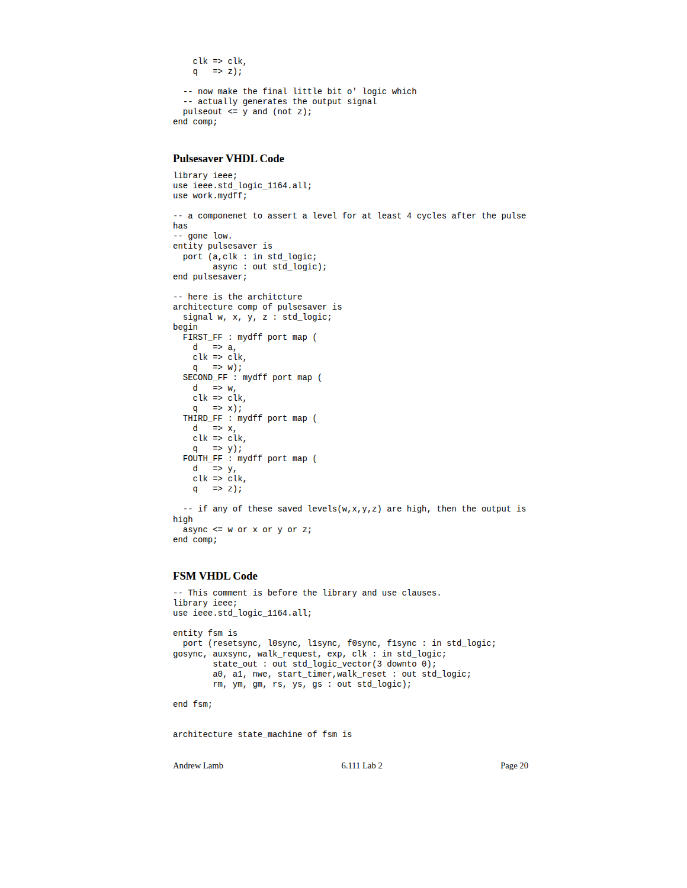clk => clk,
    q   => z);

  -- now make the final little bit o' logic which
  -- actually generates the output signal
  pulseout <= y and (not z);
end comp;
Pulsesaver VHDL Code
library ieee;
use ieee.std_logic_1164.all;
use work.mydff;

-- a componenet to assert a level for at least 4 cycles after the pulse has
-- gone low.
entity pulsesaver is
  port (a,clk : in std_logic;
        async : out std_logic);
end pulsesaver;

-- here is the architcture
architecture comp of pulsesaver is
  signal w, x, y, z : std_logic;
begin
  FIRST_FF : mydff port map (
    d   => a,
    clk => clk,
    q   => w);
  SECOND_FF : mydff port map (
    d   => w,
    clk => clk,
    q   => x);
  THIRD_FF : mydff port map (
    d   => x,
    clk => clk,
    q   => y);
  FOUTH_FF : mydff port map (
    d   => y,
    clk => clk,
    q   => z);

  -- if any of these saved levels(w,x,y,z) are high, then the output is high
  async <= w or x or y or z;
end comp;
FSM VHDL Code
-- This comment is before the library and use clauses.
library ieee;
use ieee.std_logic_1164.all;

entity fsm is
  port (resetsync, l0sync, l1sync, f0sync, f1sync : in std_logic;
gosync, auxsync, walk_request, exp, clk : in std_logic;
        state_out : out std_logic_vector(3 downto 0);
        a0, a1, nwe, start_timer,walk_reset : out std_logic;
        rm, ym, gm, rs, ys, gs : out std_logic);

end fsm;


architecture state_machine of fsm is
Andrew Lamb
6.111 Lab 2
Page 20